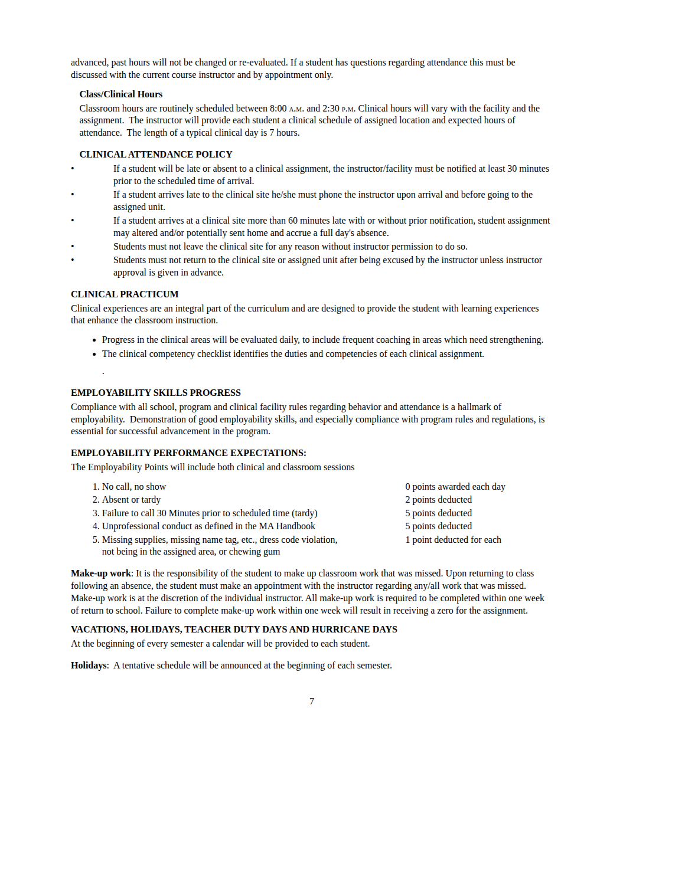advanced, past hours will not be changed or re-evaluated. If a student has questions regarding attendance this must be discussed with the current course instructor and by appointment only.
Class/Clinical Hours
Classroom hours are routinely scheduled between 8:00 a.m. and 2:30 p.m. Clinical hours will vary with the facility and the assignment. The instructor will provide each student a clinical schedule of assigned location and expected hours of attendance. The length of a typical clinical day is 7 hours.
CLINICAL ATTENDANCE POLICY
•If a student will be late or absent to a clinical assignment, the instructor/facility must be notified at least 30 minutes prior to the scheduled time of arrival.
•If a student arrives late to the clinical site he/she must phone the instructor upon arrival and before going to the assigned unit.
•If a student arrives at a clinical site more than 60 minutes late with or without prior notification, student assignment may altered and/or potentially sent home and accrue a full day's absence.
•Students must not leave the clinical site for any reason without instructor permission to do so.
•Students must not return to the clinical site or assigned unit after being excused by the instructor unless instructor approval is given in advance.
CLINICAL PRACTICUM
Clinical experiences are an integral part of the curriculum and are designed to provide the student with learning experiences that enhance the classroom instruction.
Progress in the clinical areas will be evaluated daily, to include frequent coaching in areas which need strengthening.
The clinical competency checklist identifies the duties and competencies of each clinical assignment.
.
EMPLOYABILITY SKILLS PROGRESS
Compliance with all school, program and clinical facility rules regarding behavior and attendance is a hallmark of employability. Demonstration of good employability skills, and especially compliance with program rules and regulations, is essential for successful advancement in the program.
EMPLOYABILITY PERFORMANCE EXPECTATIONS:
The Employability Points will include both clinical and classroom sessions
No call, no show 0 points awarded each day
Absent or tardy 2 points deducted
Failure to call 30 Minutes prior to scheduled time (tardy) 5 points deducted
Unprofessional conduct as defined in the MA Handbook 5 points deducted
Missing supplies, missing name tag, etc., dress code violation, 1 point deducted for each
not being in the assigned area, or chewing gum
Make-up work: It is the responsibility of the student to make up classroom work that was missed. Upon returning to class following an absence, the student must make an appointment with the instructor regarding any/all work that was missed. Make-up work is at the discretion of the individual instructor. All make-up work is required to be completed within one week of return to school. Failure to complete make-up work within one week will result in receiving a zero for the assignment.
VACATIONS, HOLIDAYS, TEACHER DUTY DAYS AND HURRICANE DAYS
At the beginning of every semester a calendar will be provided to each student.
Holidays: A tentative schedule will be announced at the beginning of each semester.
7